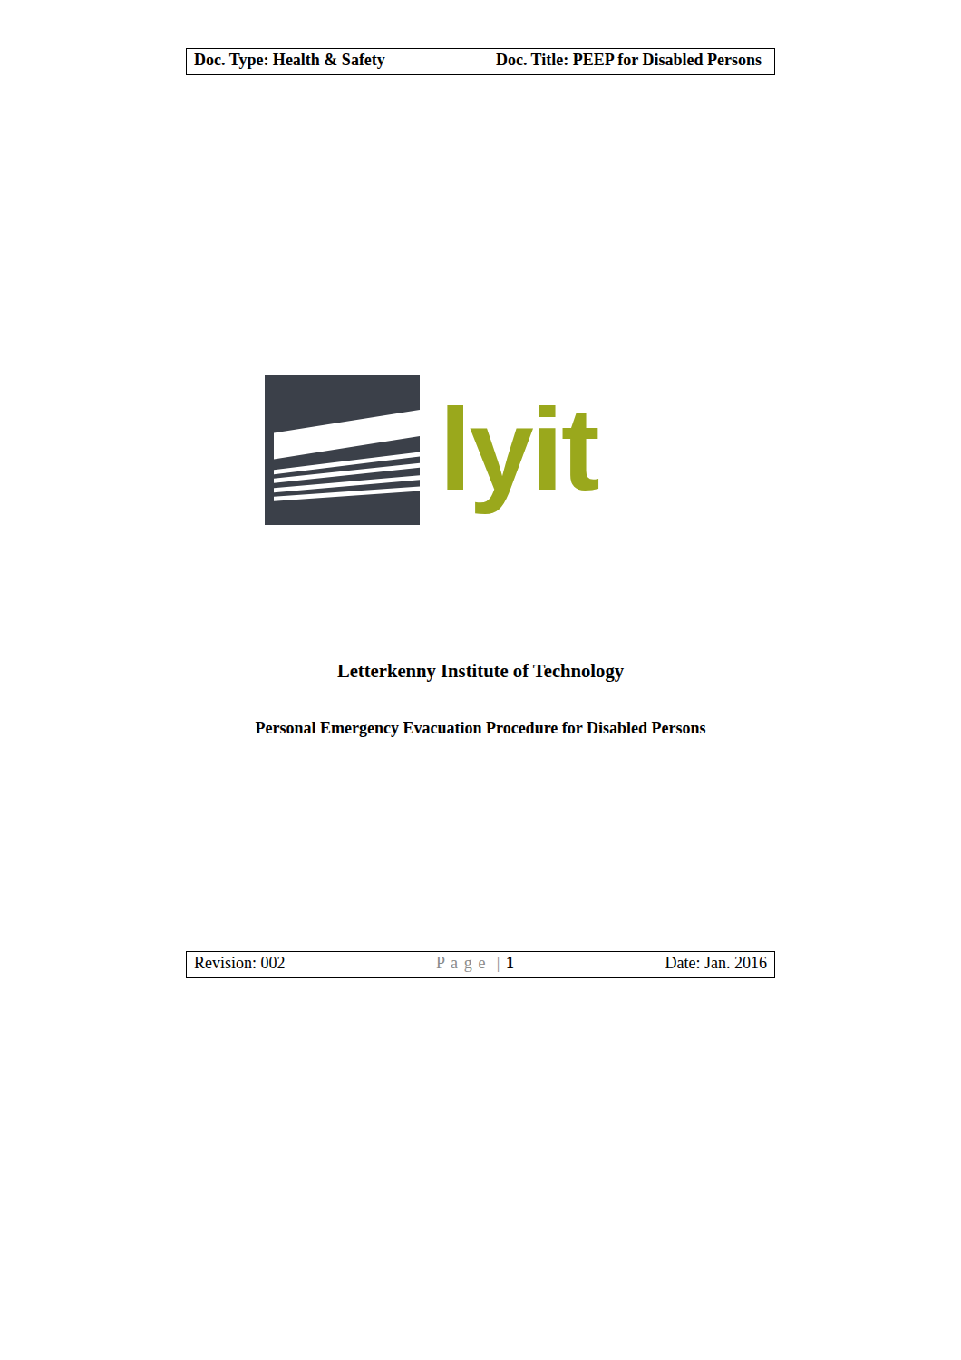Doc. Type: Health & Safety Doc. Title: PEEP for Disabled Persons
lyit
Letterkenny Institute of Technology
Personal Emergency Evacuation Procedure for Disabled Persons
Revision: 002 P a g e | 1 Date: Jan. 2016